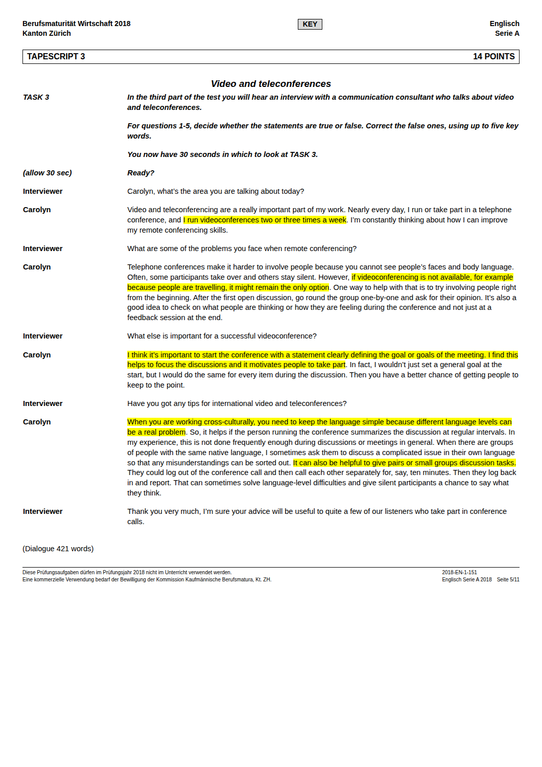Berufsmaturität Wirtschaft 2018
Kanton Zürich
KEY
Englisch
Serie A
TAPESCRIPT 3 14 POINTS
Video and teleconferences
| TASK 3 | In the third part of the test you will hear an interview with a communication consultant who talks about video and teleconferences. |
| | For questions 1-5, decide whether the statements are true or false. Correct the false ones, using up to five key words. |
| | You now have 30 seconds in which to look at TASK 3. |
| (allow 30 sec) | Ready? |
| Interviewer | Carolyn, what’s the area you are talking about today? |
| Carolyn | Video and teleconferencing are a really important part of my work. Nearly every day, I run or take part in a telephone conference, and I run videoconferences two or three times a week . I’m constantly thinking about how I can improve my remote conferencing skills. |
| Interviewer | What are some of the problems you face when remote conferencing? |
| Carolyn | Telephone conferences make it harder to involve people because you cannot see people’s faces and body language. Often, some participants take over and others stay silent. However, if videoconferencing is not available, for example because people are travelling, it might remain the only option . One way to help with that is to try involving people right from the beginning. After the first open discussion, go round the group one-by-one and ask for their opinion. It’s also a good idea to check on what people are thinking or how they are feeling during the conference and not just at a feedback session at the end. |
| Interviewer | What else is important for a successful videoconference? |
| Carolyn | I think it’s important to start the conference with a statement clearly defining the goal or goals of the meeting. I find this helps to focus the discussions and it motivates people to take part . In fact, I wouldn’t just set a general goal at the start, but I would do the same for every item during the discussion. Then you have a better chance of getting people to keep to the point. |
| Interviewer | Have you got any tips for international video and teleconferences? |
| Carolyn | When you are working cross-culturally, you need to keep the language simple because different language levels can be a real problem . So, it helps if the person running the conference summarizes the discussion at regular intervals. In my experience, this is not done frequently enough during discussions or meetings in general. When there are groups of people with the same native language, I sometimes ask them to discuss a complicated issue in their own language so that any misunderstandings can be sorted out. It can also be helpful to give pairs or small groups discussion tasks. They could log out of the conference call and then call each other separately for, say, ten minutes. Then they log back in and report. That can sometimes solve language-level difficulties and give silent participants a chance to say what they think. |
| Interviewer | Thank you very much, I’m sure your advice will be useful to quite a few of our listeners who take part in conference calls. |
(Dialogue 421 words)
Diese Prüfungsaufgaben dürfen im Prüfungsjahr 2018 nicht im Unterricht verwendet werden.
Eine kommerzielle Verwendung bedarf der Bewilligung der Kommission Kaufmännische Berufsmatura, Kt. ZH.
2018-EN-1-151
Englisch Serie A 2018
Seite 5/11